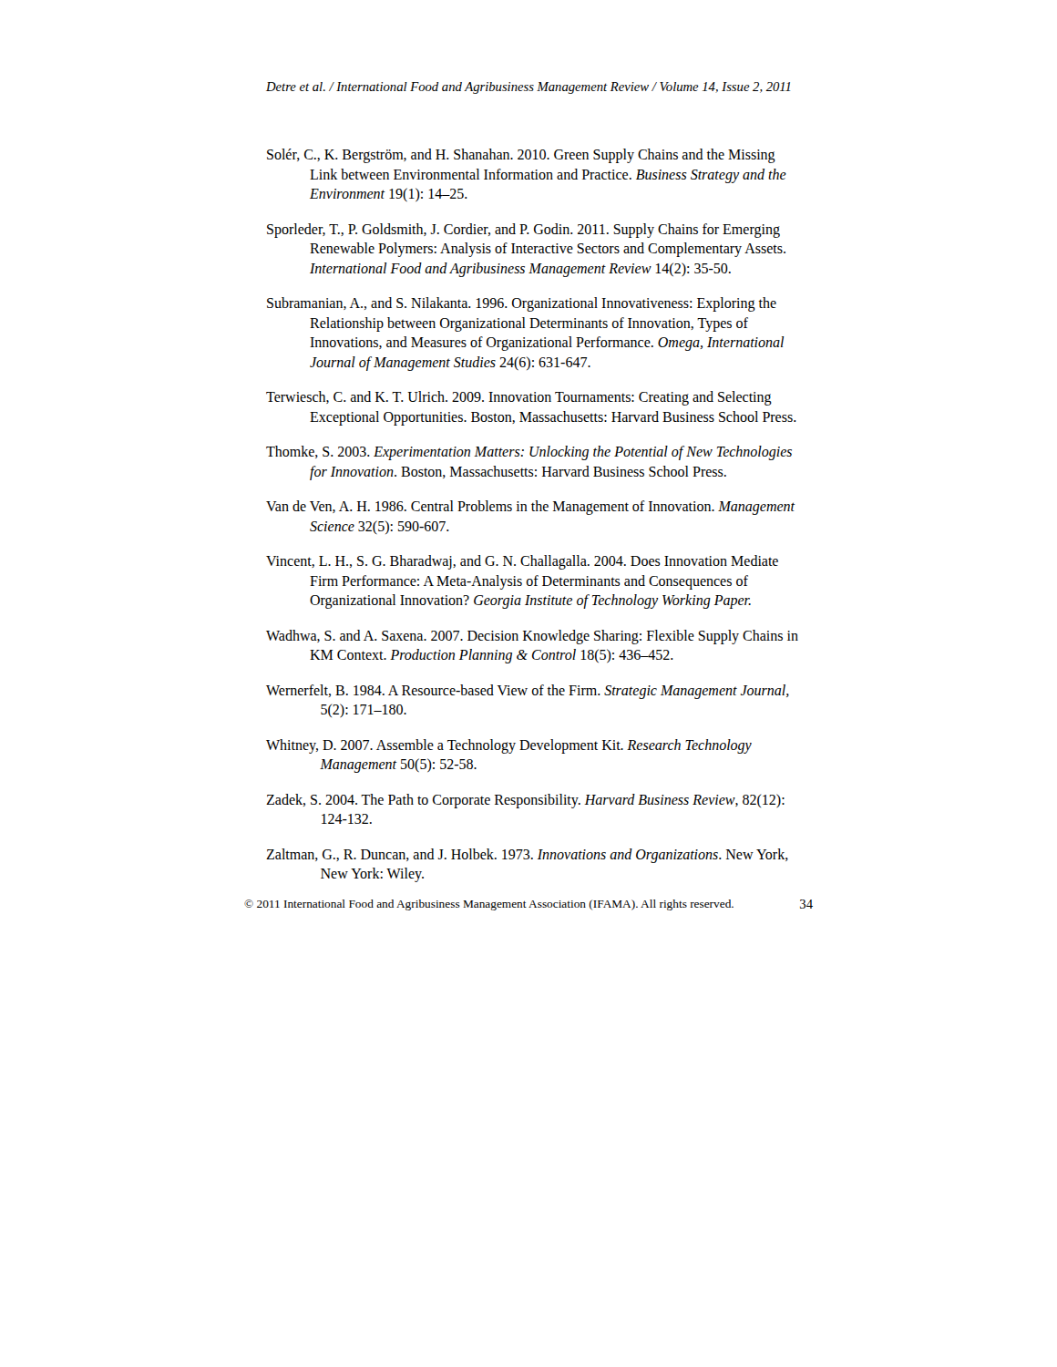Detre et al. / International Food and Agribusiness Management Review / Volume 14, Issue 2, 2011
Solér, C., K. Bergström, and H. Shanahan. 2010. Green Supply Chains and the Missing Link between Environmental Information and Practice. Business Strategy and the Environment 19(1): 14–25.
Sporleder, T., P. Goldsmith, J. Cordier, and P. Godin. 2011. Supply Chains for Emerging Renewable Polymers: Analysis of Interactive Sectors and Complementary Assets. International Food and Agribusiness Management Review 14(2): 35-50.
Subramanian, A., and S. Nilakanta. 1996. Organizational Innovativeness: Exploring the Relationship between Organizational Determinants of Innovation, Types of Innovations, and Measures of Organizational Performance. Omega, International Journal of Management Studies 24(6): 631-647.
Terwiesch, C. and K. T. Ulrich. 2009. Innovation Tournaments: Creating and Selecting Exceptional Opportunities. Boston, Massachusetts: Harvard Business School Press.
Thomke, S. 2003. Experimentation Matters: Unlocking the Potential of New Technologies for Innovation. Boston, Massachusetts: Harvard Business School Press.
Van de Ven, A. H. 1986. Central Problems in the Management of Innovation. Management Science 32(5): 590-607.
Vincent, L. H., S. G. Bharadwaj, and G. N. Challagalla. 2004. Does Innovation Mediate Firm Performance: A Meta-Analysis of Determinants and Consequences of Organizational Innovation? Georgia Institute of Technology Working Paper.
Wadhwa, S. and A. Saxena. 2007. Decision Knowledge Sharing: Flexible Supply Chains in KM Context. Production Planning & Control 18(5): 436–452.
Wernerfelt, B. 1984. A Resource-based View of the Firm. Strategic Management Journal, 5(2): 171–180.
Whitney, D. 2007. Assemble a Technology Development Kit. Research Technology Management 50(5): 52-58.
Zadek, S. 2004. The Path to Corporate Responsibility. Harvard Business Review, 82(12): 124-132.
Zaltman, G., R. Duncan, and J. Holbek. 1973. Innovations and Organizations. New York, New York: Wiley.
© 2011 International Food and Agribusiness Management Association (IFAMA). All rights reserved. 34